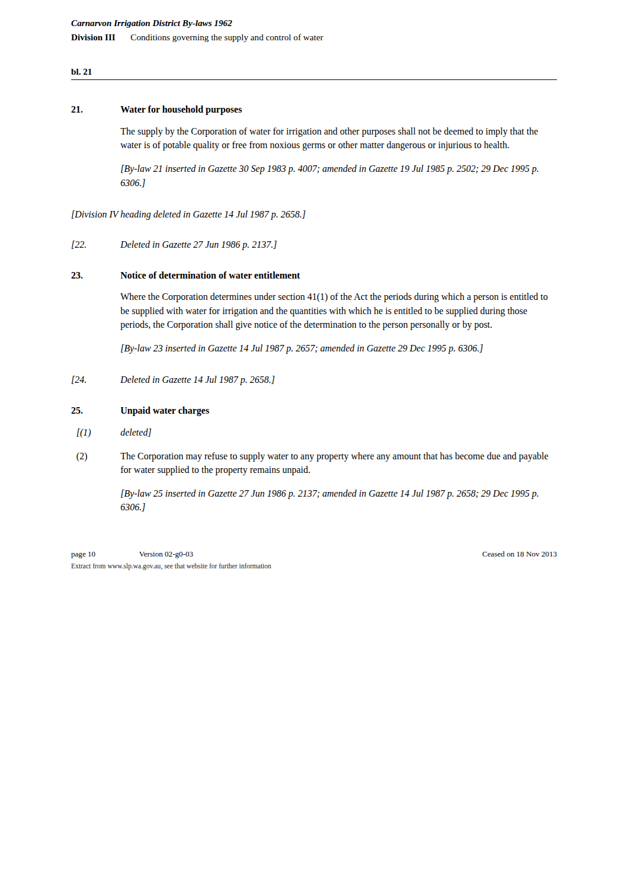Carnarvon Irrigation District By-laws 1962
Division III Conditions governing the supply and control of water
bl. 21
21. Water for household purposes
The supply by the Corporation of water for irrigation and other purposes shall not be deemed to imply that the water is of potable quality or free from noxious germs or other matter dangerous or injurious to health.
[By-law 21 inserted in Gazette 30 Sep 1983 p. 4007; amended in Gazette 19 Jul 1985 p. 2502; 29 Dec 1995 p. 6306.]
[Division IV heading deleted in Gazette 14 Jul 1987 p. 2658.]
[22. Deleted in Gazette 27 Jun 1986 p. 2137.]
23. Notice of determination of water entitlement
Where the Corporation determines under section 41(1) of the Act the periods during which a person is entitled to be supplied with water for irrigation and the quantities with which he is entitled to be supplied during those periods, the Corporation shall give notice of the determination to the person personally or by post.
[By-law 23 inserted in Gazette 14 Jul 1987 p. 2657; amended in Gazette 29 Dec 1995 p. 6306.]
[24. Deleted in Gazette 14 Jul 1987 p. 2658.]
25. Unpaid water charges
[(1) deleted]
(2) The Corporation may refuse to supply water to any property where any amount that has become due and payable for water supplied to the property remains unpaid.
[By-law 25 inserted in Gazette 27 Jun 1986 p. 2137; amended in Gazette 14 Jul 1987 p. 2658; 29 Dec 1995 p. 6306.]
page 10 Version 02-g0-03 Ceased on 18 Nov 2013
Extract from www.slp.wa.gov.au, see that website for further information